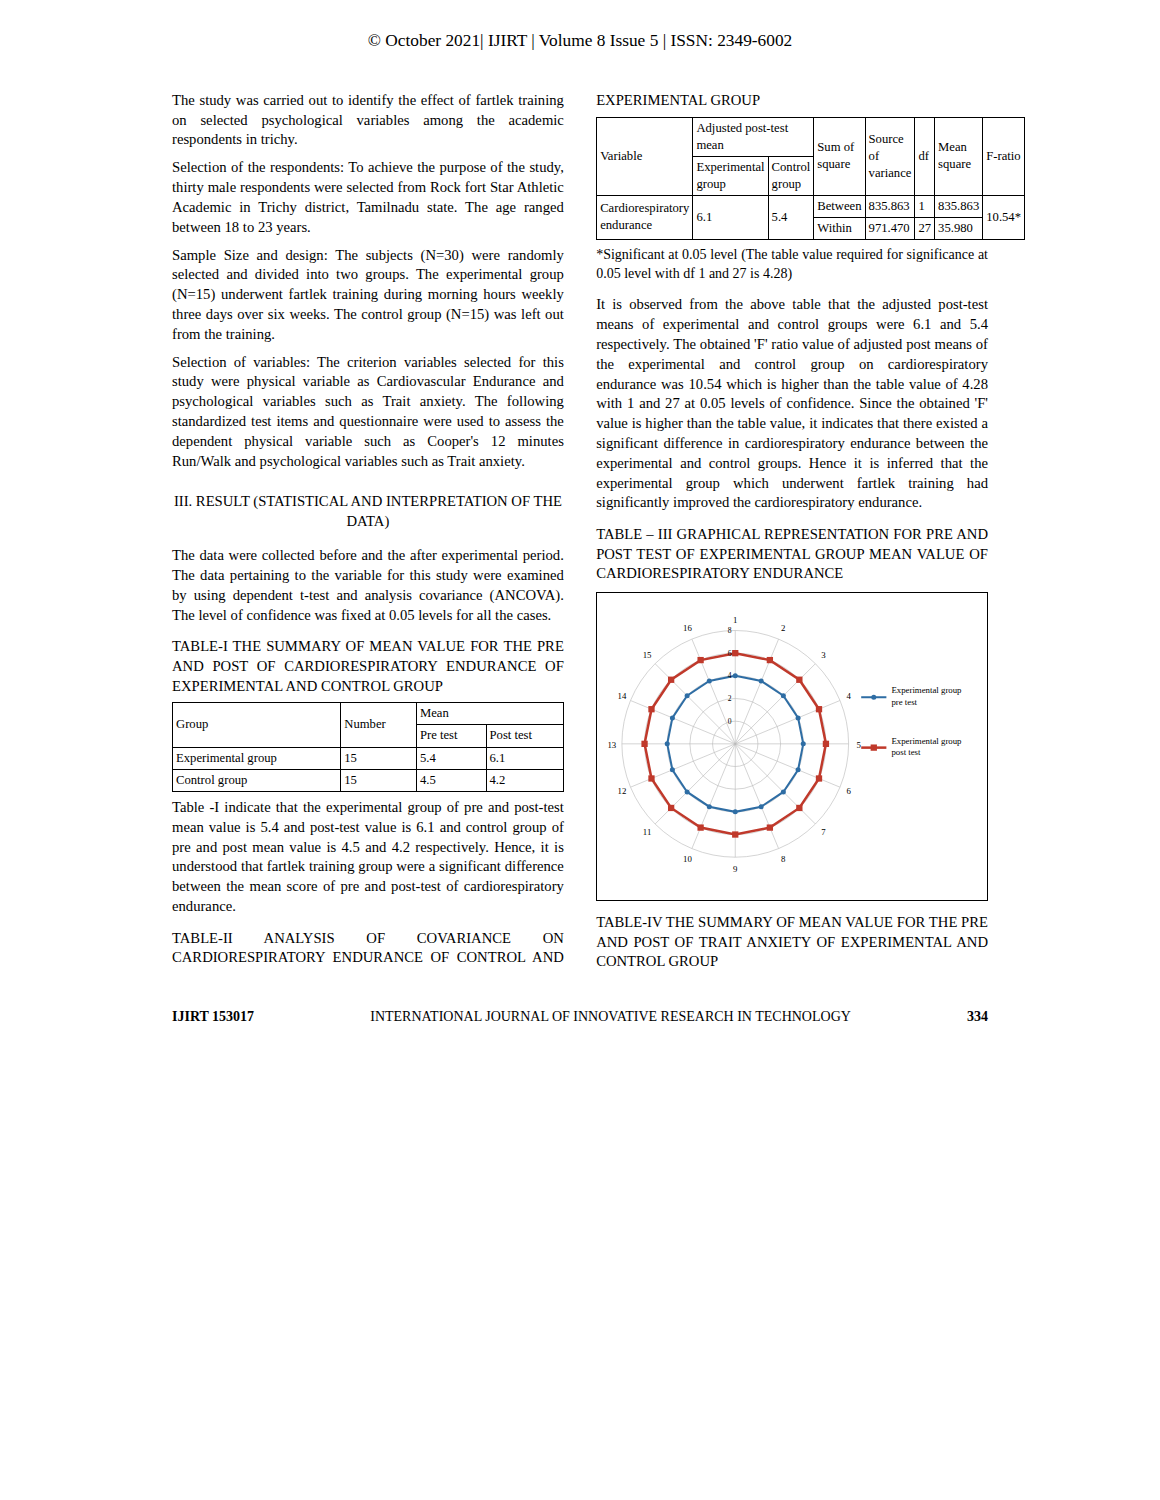© October 2021| IJIRT | Volume 8 Issue 5 | ISSN: 2349-6002
The study was carried out to identify the effect of fartlek training on selected psychological variables among the academic respondents in trichy.
Selection of the respondents: To achieve the purpose of the study, thirty male respondents were selected from Rock fort Star Athletic Academic in Trichy district, Tamilnadu state. The age ranged between 18 to 23 years.
Sample Size and design: The subjects (N=30) were randomly selected and divided into two groups. The experimental group (N=15) underwent fartlek training during morning hours weekly three days over six weeks. The control group (N=15) was left out from the training.
Selection of variables: The criterion variables selected for this study were physical variable as Cardiovascular Endurance and psychological variables such as Trait anxiety. The following standardized test items and questionnaire were used to assess the dependent physical variable such as Cooper's 12 minutes Run/Walk and psychological variables such as Trait anxiety.
III. RESULT (STATISTICAL AND INTERPRETATION OF THE DATA)
The data were collected before and the after experimental period. The data pertaining to the variable for this study were examined by using dependent t-test and analysis covariance (ANCOVA). The level of confidence was fixed at 0.05 levels for all the cases.
TABLE-I THE SUMMARY OF MEAN VALUE FOR THE PRE AND POST OF CARDIORESPIRATORY ENDURANCE OF EXPERIMENTAL AND CONTROL GROUP
| Group | Number | Mean |
| Pre test | Post test |
| Experimental group | 15 | 5.4 | 6.1 |
| Control group | 15 | 4.5 | 4.2 |
Table -I indicate that the experimental group of pre and post-test mean value is 5.4 and post-test value is 6.1 and control group of pre and post mean value is 4.5 and 4.2 respectively. Hence, it is understood that fartlek training group were a significant difference between the mean score of pre and post-test of cardiorespiratory endurance.
TABLE-II ANALYSIS OF COVARIANCE ON CARDIORESPIRATORY ENDURANCE OF CONTROL AND EXPERIMENTAL GROUP
| Variable | Adjusted post-test mean | Sum of square | Source of variance | df | Mean square | F-ratio |
| Experimental group | Control group |
| Cardiorespiratory endurance | 6.1 | 5.4 | Between | 835.863 | 1 | 835.863 | 10.54* |
| Within | 971.470 | 27 | 35.980 |
*Significant at 0.05 level (The table value required for significance at 0.05 level with df 1 and 27 is 4.28)
It is observed from the above table that the adjusted post-test means of experimental and control groups were 6.1 and 5.4 respectively. The obtained 'F' ratio value of adjusted post means of the experimental and control group on cardiorespiratory endurance was 10.54 which is higher than the table value of 4.28 with 1 and 27 at 0.05 levels of confidence. Since the obtained 'F' value is higher than the table value, it indicates that there existed a significant difference in cardiorespiratory endurance between the experimental and control groups. Hence it is inferred that the experimental group which underwent fartlek training had significantly improved the cardiorespiratory endurance.
TABLE – III GRAPHICAL REPRESENTATION FOR PRE AND POST TEST OF EXPERIMENTAL GROUP MEAN VALUE OF CARDIORESPIRATORY ENDURANCE
1 2 3 4 5 6 7 8 9 10 11 12 13 14 15 16 8 6 4 2 0 Experimental group pre test Experimental group post test
TABLE-IV THE SUMMARY OF MEAN VALUE FOR THE PRE AND POST OF TRAIT ANXIETY OF EXPERIMENTAL AND CONTROL GROUP
IJIRT 153017 INTERNATIONAL JOURNAL OF INNOVATIVE RESEARCH IN TECHNOLOGY 334